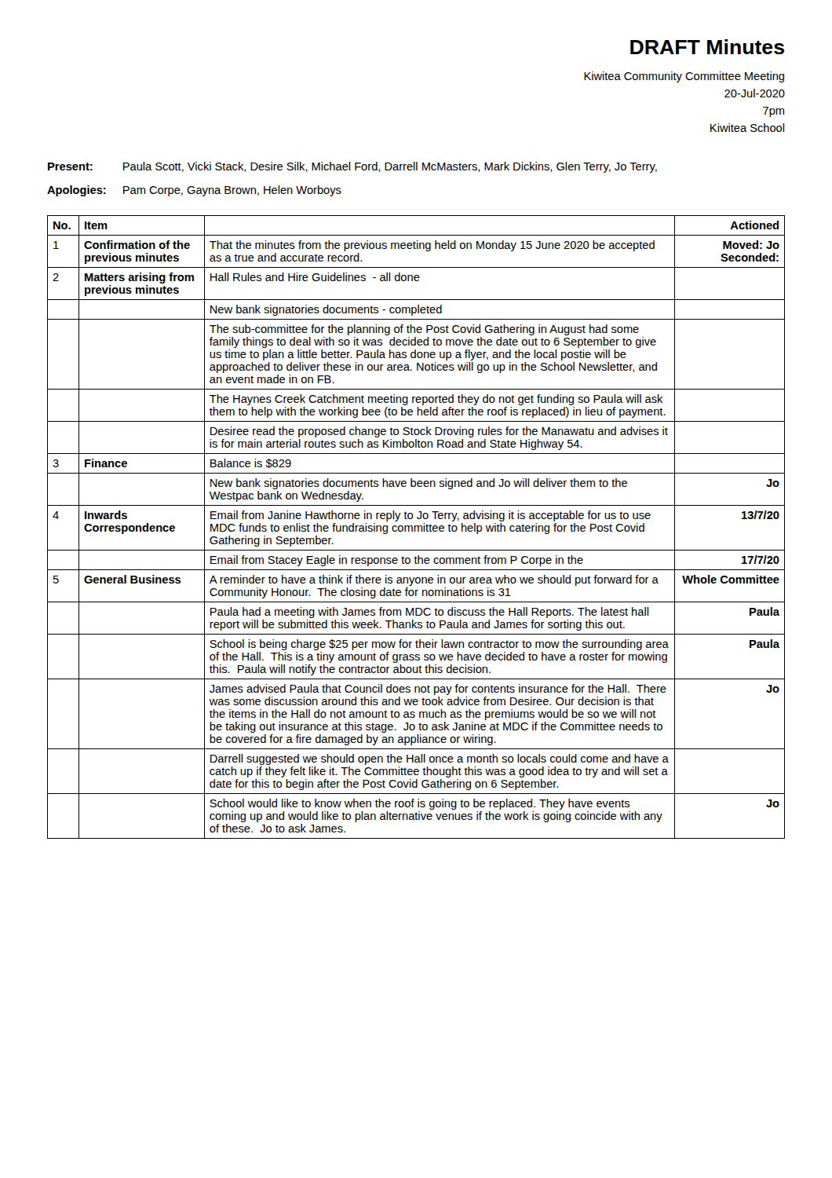DRAFT Minutes
Kiwitea Community Committee Meeting
20-Jul-2020
7pm
Kiwitea School
| Present: | Paula Scott, Vicki Stack, Desire Silk, Michael Ford, Darrell McMasters, Mark Dickins, Glen Terry, Jo Terry, |
| Apologies: | Pam Corpe, Gayna Brown, Helen Worboys |
| No. | Item | | Actioned |
| --- | --- | --- | --- |
| 1 | Confirmation of the previous minutes | That the minutes from the previous meeting held on Monday 15 June 2020 be accepted as a true and accurate record. | Moved: Jo Seconded: |
| 2 | Matters arising from previous minutes | Hall Rules and Hire Guidelines - all done | |
| | | New bank signatories documents - completed | |
| | | The sub-committee for the planning of the Post Covid Gathering in August had some family things to deal with so it was decided to move the date out to 6 September to give us time to plan a little better. Paula has done up a flyer, and the local postie will be approached to deliver these in our area. Notices will go up in the School Newsletter, and an event made in on FB. | |
| | | The Haynes Creek Catchment meeting reported they do not get funding so Paula will ask them to help with the working bee (to be held after the roof is replaced) in lieu of payment. | |
| | | Desiree read the proposed change to Stock Droving rules for the Manawatu and advises it is for main arterial routes such as Kimbolton Road and State Highway 54. | |
| 3 | Finance | Balance is $829 | |
| | | New bank signatories documents have been signed and Jo will deliver them to the Westpac bank on Wednesday. | Jo |
| 4 | Inwards Correspondence | Email from Janine Hawthorne in reply to Jo Terry, advising it is acceptable for us to use MDC funds to enlist the fundraising committee to help with catering for the Post Covid Gathering in September. | 13/7/20 |
| | | Email from Stacey Eagle in response to the comment from P Corpe in the | 17/7/20 |
| 5 | General Business | A reminder to have a think if there is anyone in our area who we should put forward for a Community Honour. The closing date for nominations is 31 | Whole Committee |
| | | Paula had a meeting with James from MDC to discuss the Hall Reports. The latest hall report will be submitted this week. Thanks to Paula and James for sorting this out. | Paula |
| | | School is being charge $25 per mow for their lawn contractor to mow the surrounding area of the Hall. This is a tiny amount of grass so we have decided to have a roster for mowing this. Paula will notify the contractor about this decision. | Paula |
| | | James advised Paula that Council does not pay for contents insurance for the Hall. There was some discussion around this and we took advice from Desiree. Our decision is that the items in the Hall do not amount to as much as the premiums would be so we will not be taking out insurance at this stage. Jo to ask Janine at MDC if the Committee needs to be covered for a fire damaged by an appliance or wiring. | Jo |
| | | Darrell suggested we should open the Hall once a month so locals could come and have a catch up if they felt like it. The Committee thought this was a good idea to try and will set a date for this to begin after the Post Covid Gathering on 6 September. | |
| | | School would like to know when the roof is going to be replaced. They have events coming up and would like to plan alternative venues if the work is going coincide with any of these. Jo to ask James. | Jo |